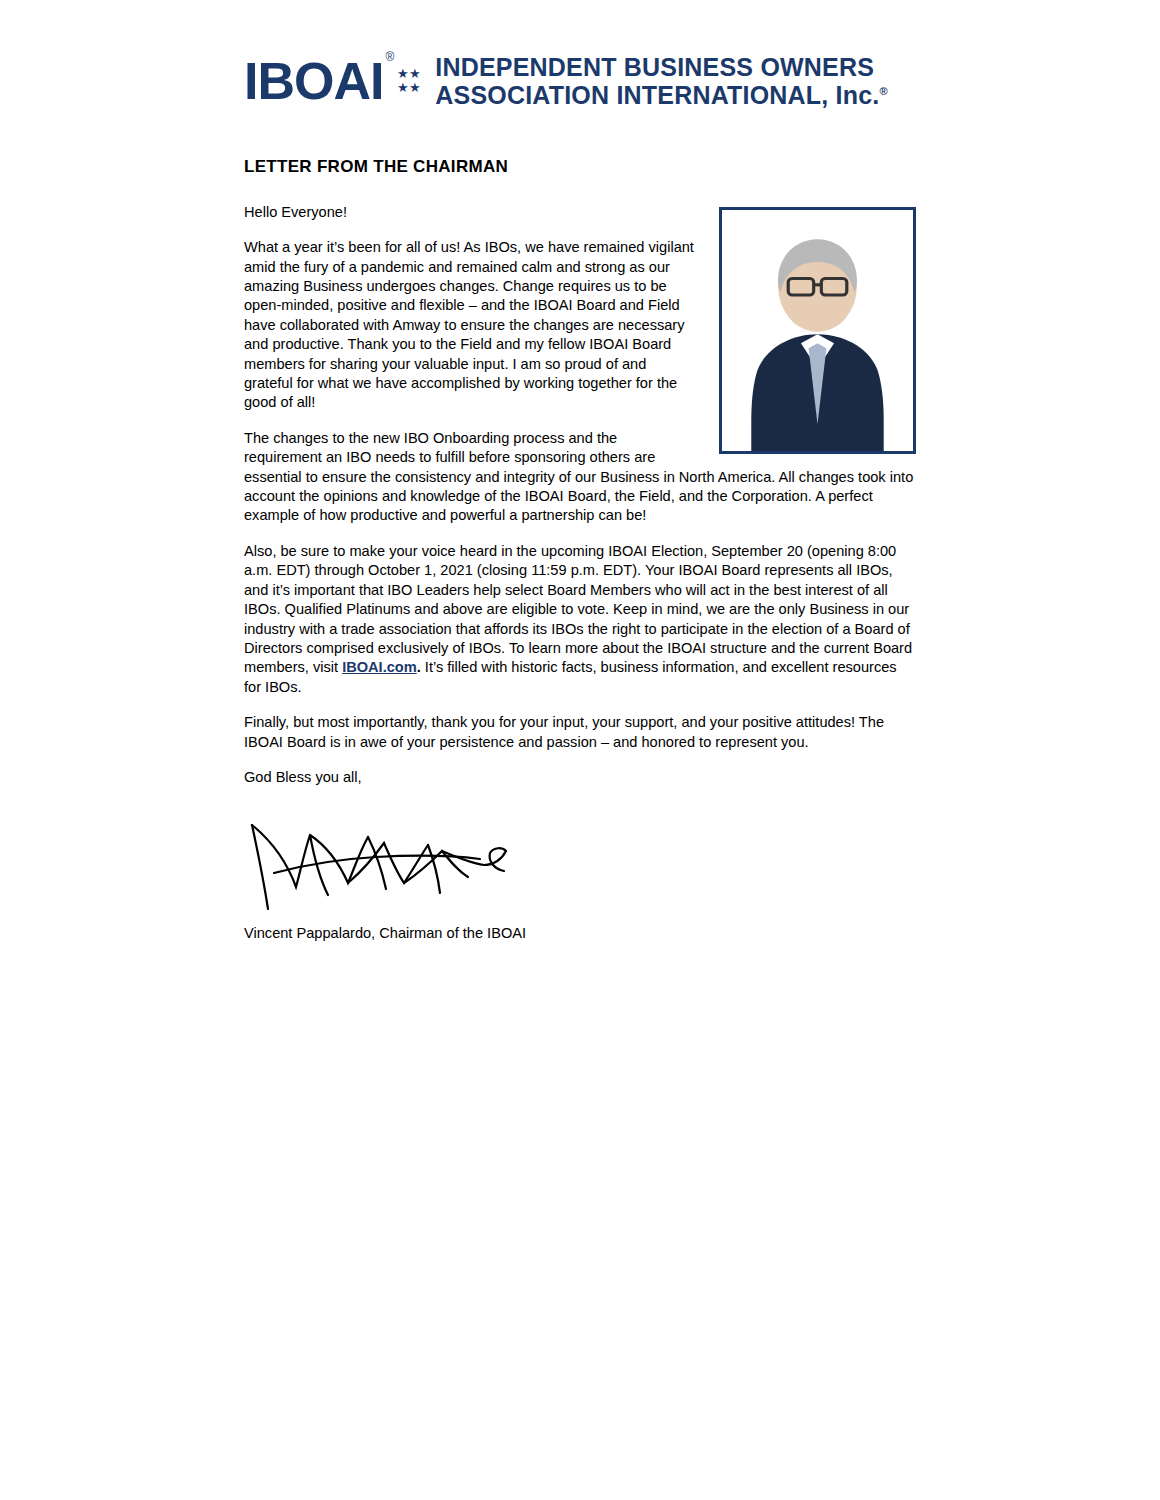IBOAI® ★★ ★★
INDEPENDENT BUSINESS OWNERS
ASSOCIATION INTERNATIONAL, Inc.®
LETTER FROM THE CHAIRMAN
Hello Everyone!
What a year it’s been for all of us! As IBOs, we have remained vigilant amid the fury of a pandemic and remained calm and strong as our amazing Business undergoes changes. Change requires us to be open-minded, positive and flexible – and the IBOAI Board and Field have collaborated with Amway to ensure the changes are necessary and productive. Thank you to the Field and my fellow IBOAI Board members for sharing your valuable input. I am so proud of and grateful for what we have accomplished by working together for the good of all!
The changes to the new IBO Onboarding process and the requirement an IBO needs to fulfill before sponsoring others are essential to ensure the consistency and integrity of our Business in North America. All changes took into account the opinions and knowledge of the IBOAI Board, the Field, and the Corporation. A perfect example of how productive and powerful a partnership can be!
Also, be sure to make your voice heard in the upcoming IBOAI Election, September 20 (opening 8:00 a.m. EDT) through October 1, 2021 (closing 11:59 p.m. EDT). Your IBOAI Board represents all IBOs, and it’s important that IBO Leaders help select Board Members who will act in the best interest of all IBOs. Qualified Platinums and above are eligible to vote. Keep in mind, we are the only Business in our industry with a trade association that affords its IBOs the right to participate in the election of a Board of Directors comprised exclusively of IBOs. To learn more about the IBOAI structure and the current Board members, visit IBOAI.com. It’s filled with historic facts, business information, and excellent resources for IBOs.
Finally, but most importantly, thank you for your input, your support, and your positive attitudes! The IBOAI Board is in awe of your persistence and passion – and honored to represent you.
God Bless you all,
Vincent Pappalardo, Chairman of the IBOAI